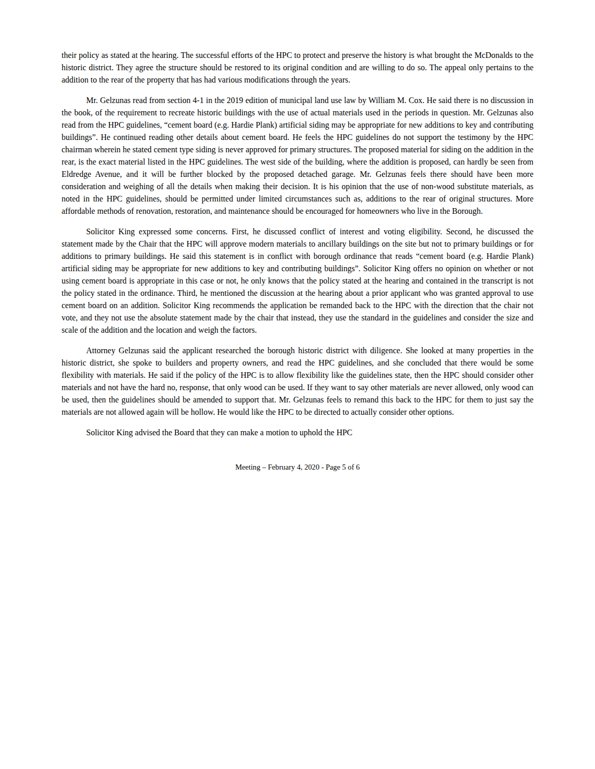their policy as stated at the hearing. The successful efforts of the HPC to protect and preserve the history is what brought the McDonalds to the historic district. They agree the structure should be restored to its original condition and are willing to do so. The appeal only pertains to the addition to the rear of the property that has had various modifications through the years.
Mr. Gelzunas read from section 4-1 in the 2019 edition of municipal land use law by William M. Cox. He said there is no discussion in the book, of the requirement to recreate historic buildings with the use of actual materials used in the periods in question. Mr. Gelzunas also read from the HPC guidelines, “cement board (e.g. Hardie Plank) artificial siding may be appropriate for new additions to key and contributing buildings”. He continued reading other details about cement board. He feels the HPC guidelines do not support the testimony by the HPC chairman wherein he stated cement type siding is never approved for primary structures. The proposed material for siding on the addition in the rear, is the exact material listed in the HPC guidelines. The west side of the building, where the addition is proposed, can hardly be seen from Eldredge Avenue, and it will be further blocked by the proposed detached garage. Mr. Gelzunas feels there should have been more consideration and weighing of all the details when making their decision. It is his opinion that the use of non-wood substitute materials, as noted in the HPC guidelines, should be permitted under limited circumstances such as, additions to the rear of original structures. More affordable methods of renovation, restoration, and maintenance should be encouraged for homeowners who live in the Borough.
Solicitor King expressed some concerns. First, he discussed conflict of interest and voting eligibility. Second, he discussed the statement made by the Chair that the HPC will approve modern materials to ancillary buildings on the site but not to primary buildings or for additions to primary buildings. He said this statement is in conflict with borough ordinance that reads “cement board (e.g. Hardie Plank) artificial siding may be appropriate for new additions to key and contributing buildings”. Solicitor King offers no opinion on whether or not using cement board is appropriate in this case or not, he only knows that the policy stated at the hearing and contained in the transcript is not the policy stated in the ordinance. Third, he mentioned the discussion at the hearing about a prior applicant who was granted approval to use cement board on an addition. Solicitor King recommends the application be remanded back to the HPC with the direction that the chair not vote, and they not use the absolute statement made by the chair that instead, they use the standard in the guidelines and consider the size and scale of the addition and the location and weigh the factors.
Attorney Gelzunas said the applicant researched the borough historic district with diligence. She looked at many properties in the historic district, she spoke to builders and property owners, and read the HPC guidelines, and she concluded that there would be some flexibility with materials. He said if the policy of the HPC is to allow flexibility like the guidelines state, then the HPC should consider other materials and not have the hard no, response, that only wood can be used. If they want to say other materials are never allowed, only wood can be used, then the guidelines should be amended to support that. Mr. Gelzunas feels to remand this back to the HPC for them to just say the materials are not allowed again will be hollow. He would like the HPC to be directed to actually consider other options.
Solicitor King advised the Board that they can make a motion to uphold the HPC
Meeting – February 4, 2020 - Page 5 of 6